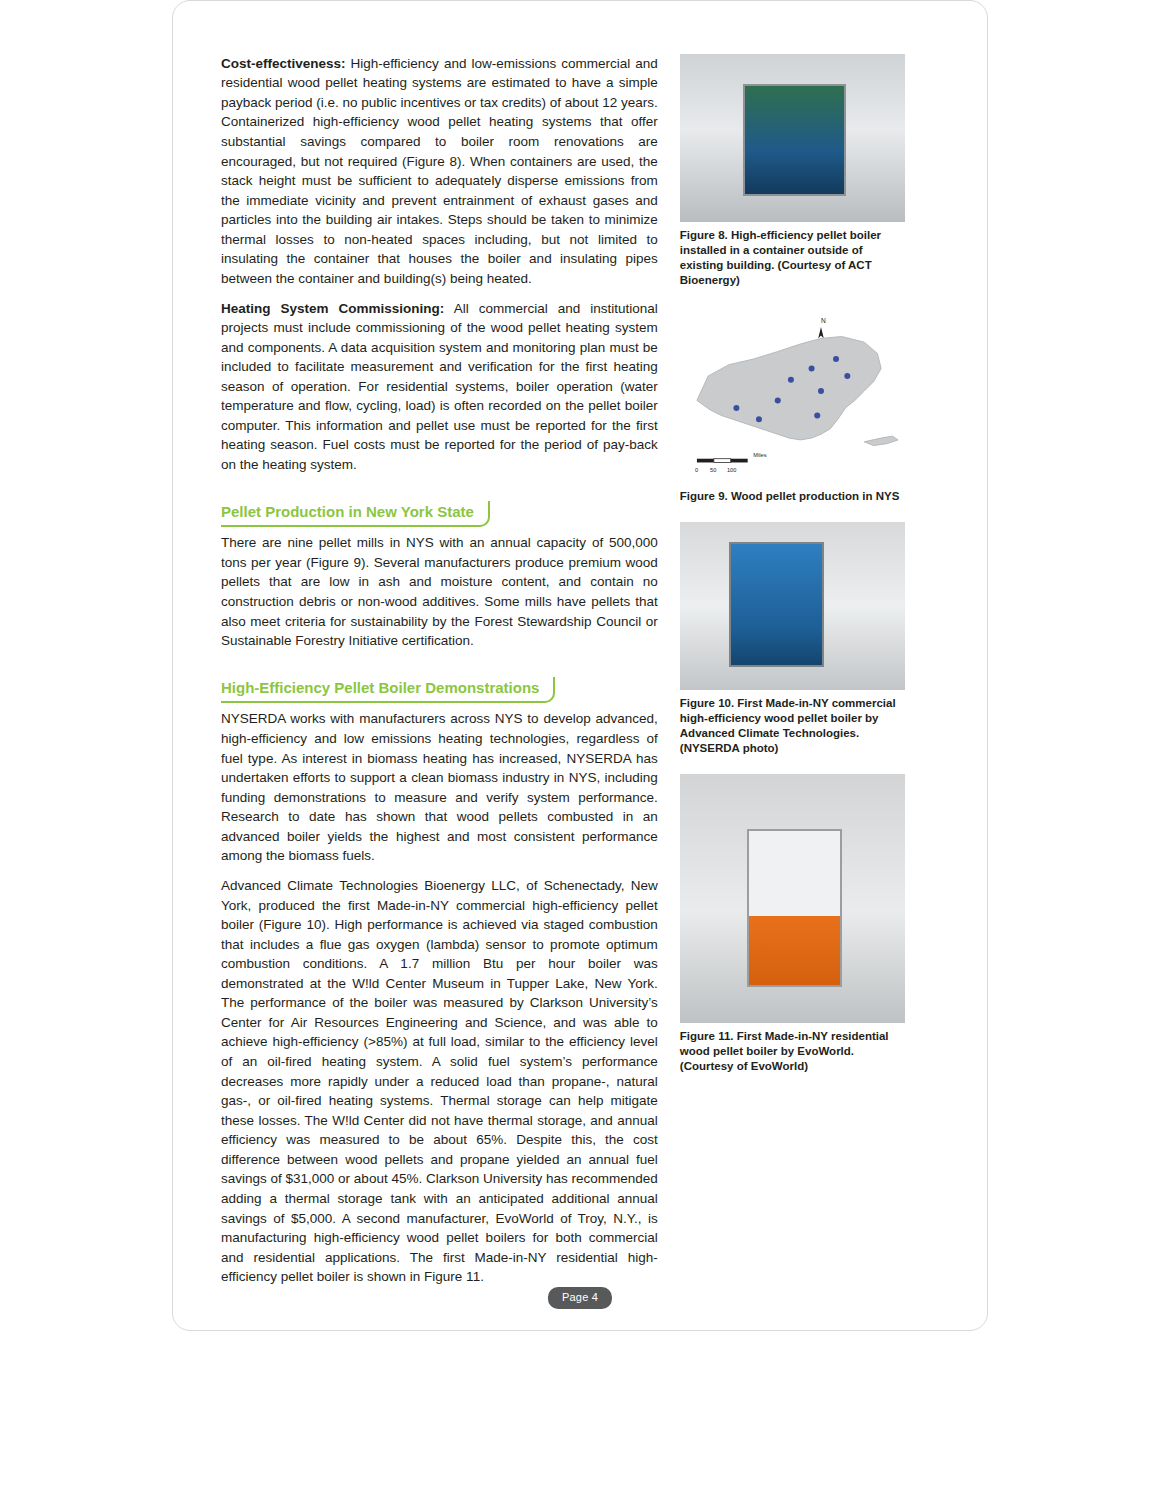Cost-effectiveness: High-efficiency and low-emissions commercial and residential wood pellet heating systems are estimated to have a simple payback period (i.e. no public incentives or tax credits) of about 12 years. Containerized high-efficiency wood pellet heating systems that offer substantial savings compared to boiler room renovations are encouraged, but not required (Figure 8). When containers are used, the stack height must be sufficient to adequately disperse emissions from the immediate vicinity and prevent entrainment of exhaust gases and particles into the building air intakes. Steps should be taken to minimize thermal losses to non-heated spaces including, but not limited to insulating the container that houses the boiler and insulating pipes between the container and building(s) being heated.
Heating System Commissioning: All commercial and institutional projects must include commissioning of the wood pellet heating system and components. A data acquisition system and monitoring plan must be included to facilitate measurement and verification for the first heating season of operation. For residential systems, boiler operation (water temperature and flow, cycling, load) is often recorded on the pellet boiler computer. This information and pellet use must be reported for the first heating season. Fuel costs must be reported for the period of pay-back on the heating system.
Pellet Production in New York State
There are nine pellet mills in NYS with an annual capacity of 500,000 tons per year (Figure 9). Several manufacturers produce premium wood pellets that are low in ash and moisture content, and contain no construction debris or non-wood additives. Some mills have pellets that also meet criteria for sustainability by the Forest Stewardship Council or Sustainable Forestry Initiative certification.
High-Efficiency Pellet Boiler Demonstrations
NYSERDA works with manufacturers across NYS to develop advanced, high-efficiency and low emissions heating technologies, regardless of fuel type. As interest in biomass heating has increased, NYSERDA has undertaken efforts to support a clean biomass industry in NYS, including funding demonstrations to measure and verify system performance. Research to date has shown that wood pellets combusted in an advanced boiler yields the highest and most consistent performance among the biomass fuels.
Advanced Climate Technologies Bioenergy LLC, of Schenectady, New York, produced the first Made-in-NY commercial high-efficiency pellet boiler (Figure 10). High performance is achieved via staged combustion that includes a flue gas oxygen (lambda) sensor to promote optimum combustion conditions. A 1.7 million Btu per hour boiler was demonstrated at the W!ld Center Museum in Tupper Lake, New York. The performance of the boiler was measured by Clarkson University’s Center for Air Resources Engineering and Science, and was able to achieve high-efficiency (>85%) at full load, similar to the efficiency level of an oil-fired heating system. A solid fuel system’s performance decreases more rapidly under a reduced load than propane-, natural gas-, or oil-fired heating systems. Thermal storage can help mitigate these losses. The W!ld Center did not have thermal storage, and annual efficiency was measured to be about 65%. Despite this, the cost difference between wood pellets and propane yielded an annual fuel savings of $31,000 or about 45%. Clarkson University has recommended adding a thermal storage tank with an anticipated additional annual savings of $5,000. A second manufacturer, EvoWorld of Troy, N.Y., is manufacturing high-efficiency wood pellet boilers for both commercial and residential applications. The first Made-in-NY residential high-efficiency pellet boiler is shown in Figure 11.
Figure 8. High-efficiency pellet boiler installed in a container outside of existing building. (Courtesy of ACT Bioenergy)
N 0 50 100 Miles
Figure 9. Wood pellet production in NYS
Figure 10. First Made-in-NY commercial high-efficiency wood pellet boiler by Advanced Climate Technologies. (NYSERDA photo)
Figure 11. First Made-in-NY residential wood pellet boiler by EvoWorld. (Courtesy of EvoWorld)
Page 4